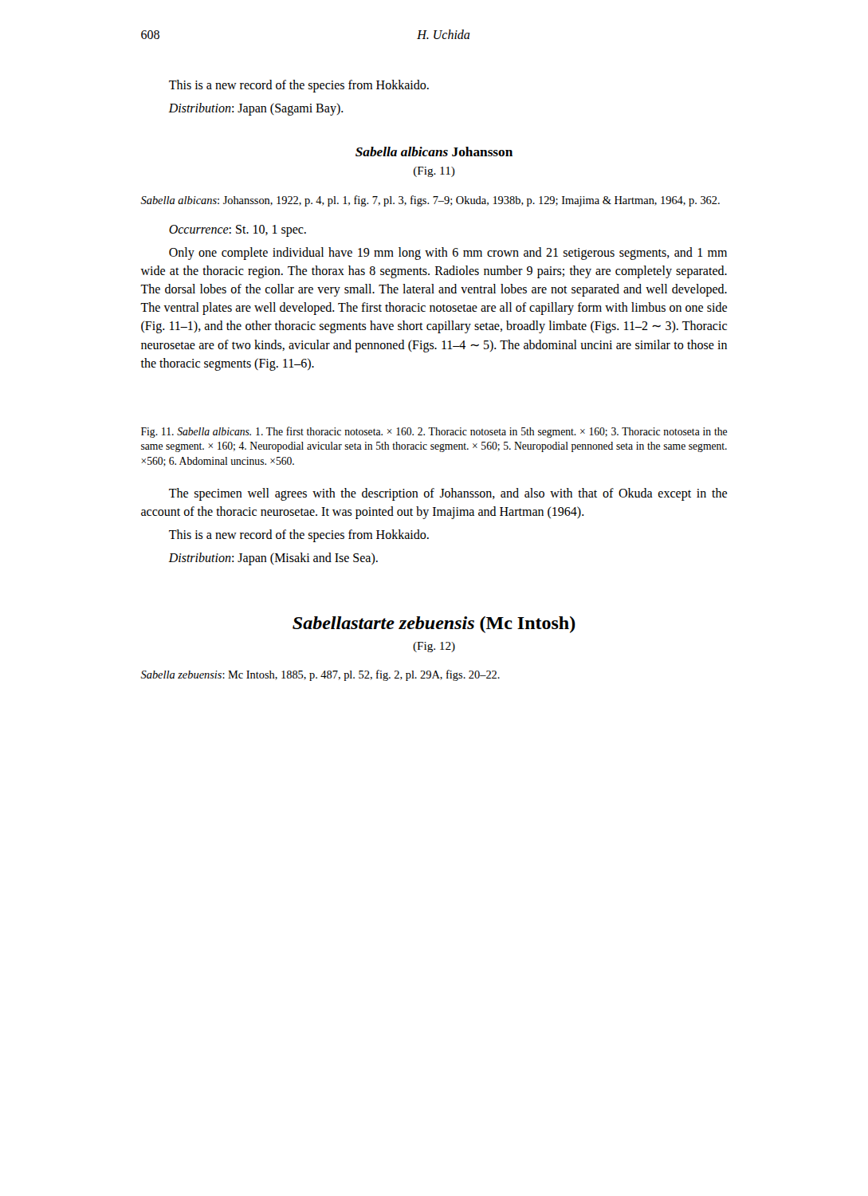608 H. Uchida
This is a new record of the species from Hokkaido.
Distribution: Japan (Sagami Bay).
Sabella albicans Johansson
(Fig. 11)
Sabella albicans: Johansson, 1922, p. 4, pl. 1, fig. 7, pl. 3, figs. 7–9; Okuda, 1938b, p. 129; Imajima & Hartman, 1964, p. 362.
Occurrence: St. 10, 1 spec.
Only one complete individual have 19 mm long with 6 mm crown and 21 setigerous segments, and 1 mm wide at the thoracic region. The thorax has 8 segments. Radioles number 9 pairs; they are completely separated. The dorsal lobes of the collar are very small. The lateral and ventral lobes are not separated and well developed. The ventral plates are well developed. The first thoracic notosetae are all of capillary form with limbus on one side (Fig. 11–1), and the other thoracic segments have short capillary setae, broadly limbate (Figs. 11–2 ∼ 3). Thoracic neurosetae are of two kinds, avicular and pennoned (Figs. 11–4 ∼ 5). The abdominal uncini are similar to those in the thoracic segments (Fig. 11–6).
Fig. 11. Sabella albicans. 1. The first thoracic notoseta. × 160. 2. Thoracic notoseta in 5th segment. × 160; 3. Thoracic notoseta in the same segment. × 160; 4. Neuropodial avicular seta in 5th thoracic segment. × 560; 5. Neuropodial pennoned seta in the same segment. ×560; 6. Abdominal uncinus. ×560.
The specimen well agrees with the description of Johansson, and also with that of Okuda except in the account of the thoracic neurosetae. It was pointed out by Imajima and Hartman (1964).
This is a new record of the species from Hokkaido.
Distribution: Japan (Misaki and Ise Sea).
Sabellastarte zebuensis (Mc Intosh)
(Fig. 12)
Sabella zebuensis: Mc Intosh, 1885, p. 487, pl. 52, fig. 2, pl. 29A, figs. 20–22.